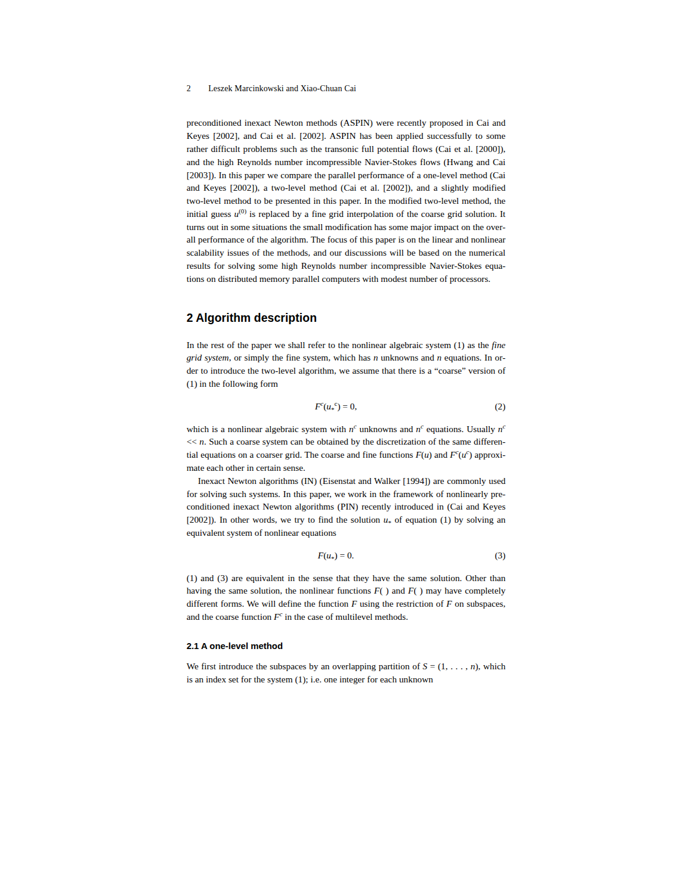2 Leszek Marcinkowski and Xiao-Chuan Cai
preconditioned inexact Newton methods (ASPIN) were recently proposed in Cai and Keyes [2002], and Cai et al. [2002]. ASPIN has been applied successfully to some rather difficult problems such as the transonic full potential flows (Cai et al. [2000]), and the high Reynolds number incompressible Navier-Stokes flows (Hwang and Cai [2003]). In this paper we compare the parallel performance of a one-level method (Cai and Keyes [2002]), a two-level method (Cai et al. [2002]), and a slightly modified two-level method to be presented in this paper. In the modified two-level method, the initial guess u(0) is replaced by a fine grid interpolation of the coarse grid solution. It turns out in some situations the small modification has some major impact on the overall performance of the algorithm. The focus of this paper is on the linear and nonlinear scalability issues of the methods, and our discussions will be based on the numerical results for solving some high Reynolds number incompressible Navier-Stokes equations on distributed memory parallel computers with modest number of processors.
2 Algorithm description
In the rest of the paper we shall refer to the nonlinear algebraic system (1) as the fine grid system, or simply the fine system, which has n unknowns and n equations. In order to introduce the two-level algorithm, we assume that there is a “coarse” version of (1) in the following form
Fc(u*c) = 0,
(2)
which is a nonlinear algebraic system with nc unknowns and nc equations. Usually nc << n. Such a coarse system can be obtained by the discretization of the same differential equations on a coarser grid. The coarse and fine functions F(u) and Fc(uc) approximate each other in certain sense.
Inexact Newton algorithms (IN) (Eisenstat and Walker [1994]) are commonly used for solving such systems. In this paper, we work in the framework of nonlinearly preconditioned inexact Newton algorithms (PIN) recently introduced in (Cai and Keyes [2002]). In other words, we try to find the solution u* of equation (1) by solving an equivalent system of nonlinear equations
F(u*) = 0.
(3)
(1) and (3) are equivalent in the sense that they have the same solution. Other than having the same solution, the nonlinear functions F( ) and F( ) may have completely different forms. We will define the function F using the restriction of F on subspaces, and the coarse function Fc in the case of multilevel methods.
2.1 A one-level method
We first introduce the subspaces by an overlapping partition of S = (1, . . . , n), which is an index set for the system (1); i.e. one integer for each unknown